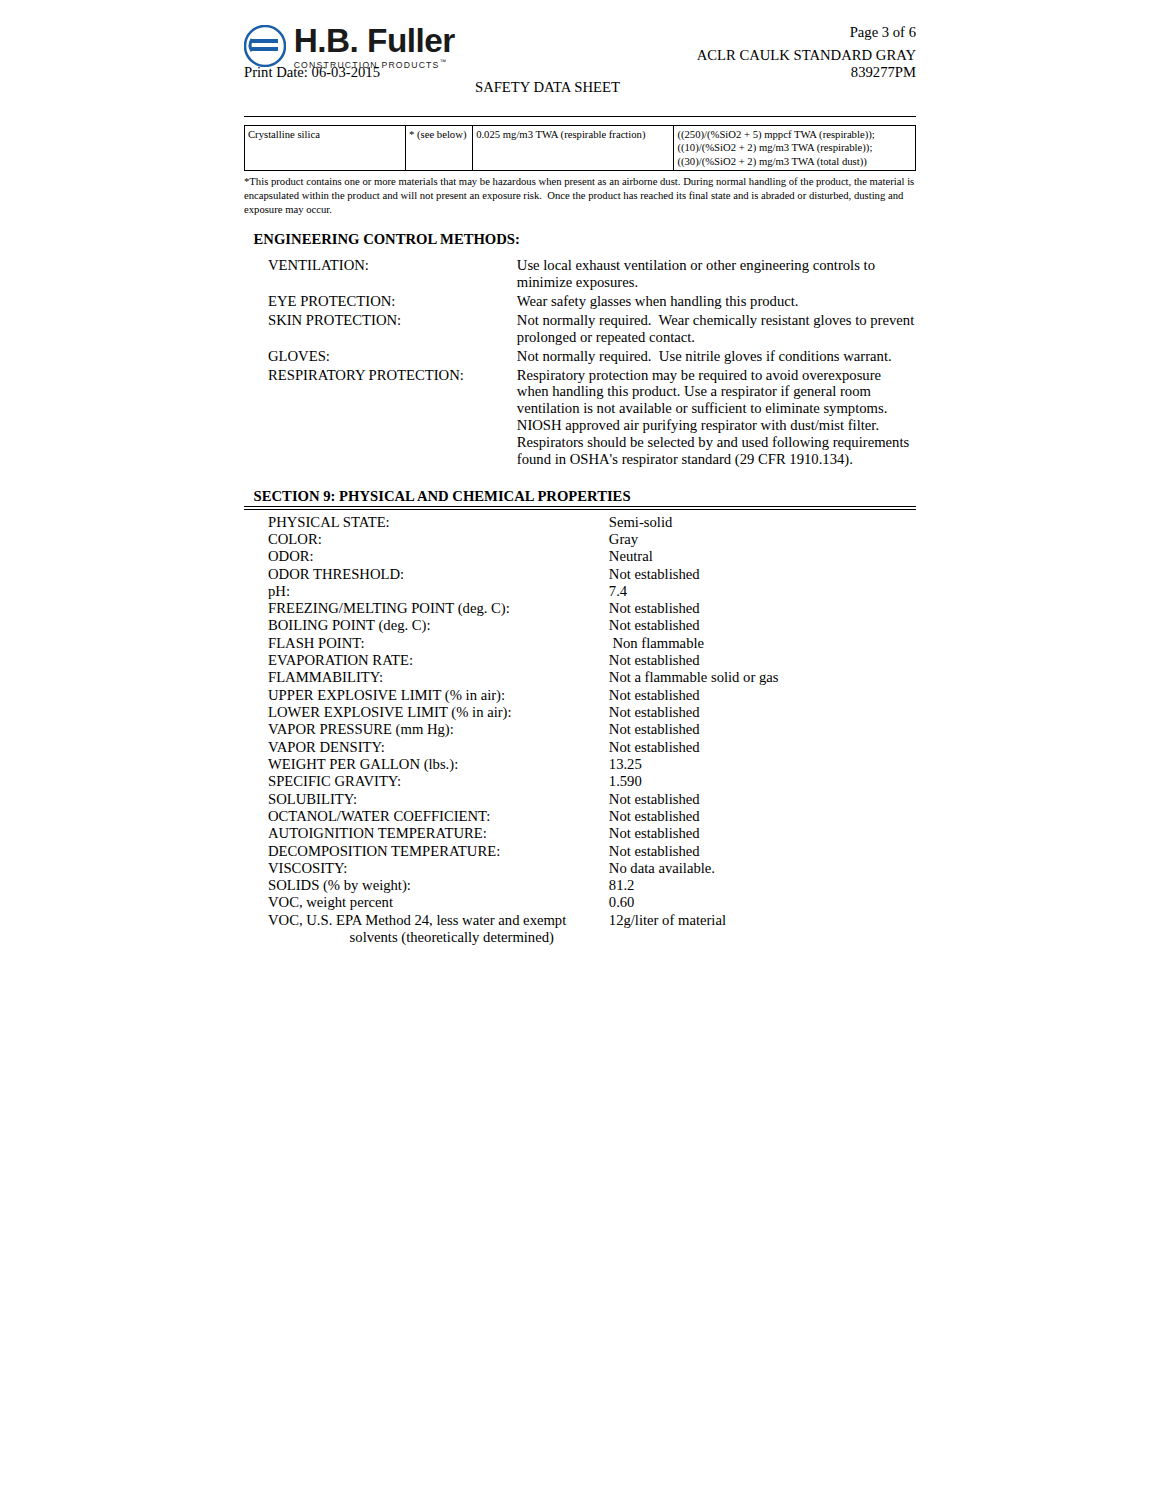H.B. Fuller
CONSTRUCTION PRODUCTS™
Page 3 of 6
ACLR CAULK STANDARD GRAY
Print Date: 06-03-2015 839277PM
SAFETY DATA SHEET
| Crystalline silica | * (see below) | 0.025 mg/m3 TWA (respirable fraction) | ((250)/(%SiO2 + 5) mppcf TWA (respirable)); ((10)/(%SiO2 + 2) mg/m3 TWA (respirable)); ((30)/(%SiO2 + 2) mg/m3 TWA (total dust)) |
*This product contains one or more materials that may be hazardous when present as an airborne dust. During normal handling of the product, the material is encapsulated within the product and will not present an exposure risk. Once the product has reached its final state and is abraded or disturbed, dusting and exposure may occur.
ENGINEERING CONTROL METHODS:
| VENTILATION: | Use local exhaust ventilation or other engineering controls to minimize exposures. |
| EYE PROTECTION: | Wear safety glasses when handling this product. |
| SKIN PROTECTION: | Not normally required. Wear chemically resistant gloves to prevent prolonged or repeated contact. |
| GLOVES: | Not normally required. Use nitrile gloves if conditions warrant. |
| RESPIRATORY PROTECTION: | Respiratory protection may be required to avoid overexposure when handling this product. Use a respirator if general room ventilation is not available or sufficient to eliminate symptoms. NIOSH approved air purifying respirator with dust/mist filter. Respirators should be selected by and used following requirements found in OSHA's respirator standard (29 CFR 1910.134). |
SECTION 9: PHYSICAL AND CHEMICAL PROPERTIES
| PHYSICAL STATE: | Semi-solid |
| COLOR: | Gray |
| ODOR: | Neutral |
| ODOR THRESHOLD: | Not established |
| pH: | 7.4 |
| FREEZING/MELTING POINT (deg. C): | Not established |
| BOILING POINT (deg. C): | Not established |
| FLASH POINT: | Non flammable |
| EVAPORATION RATE: | Not established |
| FLAMMABILITY: | Not a flammable solid or gas |
| UPPER EXPLOSIVE LIMIT (% in air): | Not established |
| LOWER EXPLOSIVE LIMIT (% in air): | Not established |
| VAPOR PRESSURE (mm Hg): | Not established |
| VAPOR DENSITY: | Not established |
| WEIGHT PER GALLON (lbs.): | 13.25 |
| SPECIFIC GRAVITY: | 1.590 |
| SOLUBILITY: | Not established |
| OCTANOL/WATER COEFFICIENT: | Not established |
| AUTOIGNITION TEMPERATURE: | Not established |
| DECOMPOSITION TEMPERATURE: | Not established |
| VISCOSITY: | No data available. |
| SOLIDS (% by weight): | 81.2 |
| VOC, weight percent | 0.60 |
| VOC, U.S. EPA Method 24, less water and exempt solvents (theoretically determined) | 12g/liter of material |